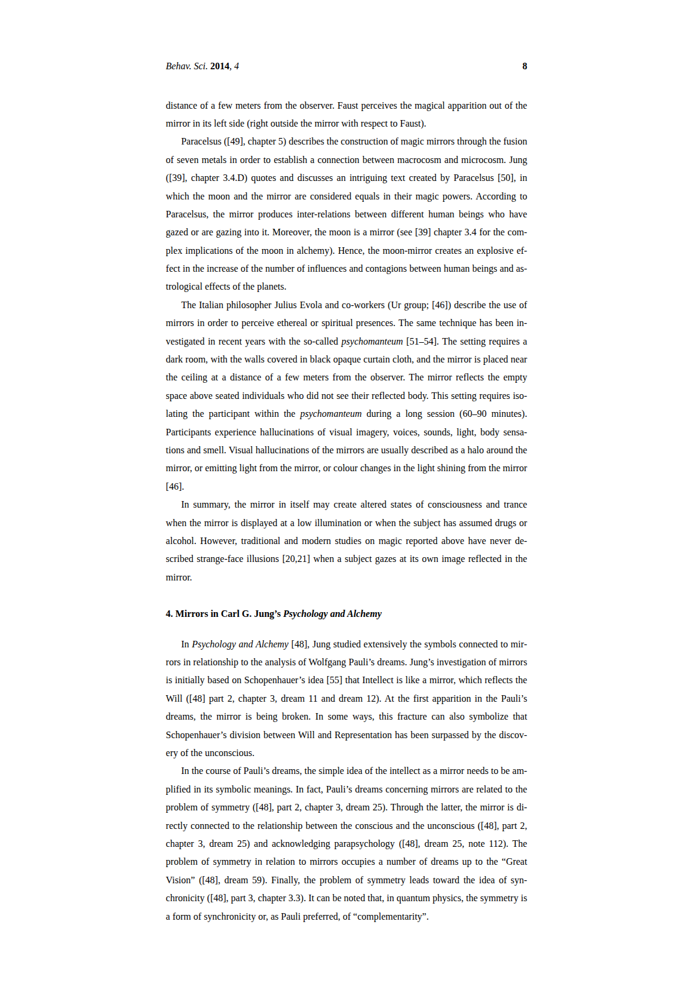Behav. Sci. 2014, 4
8
distance of a few meters from the observer. Faust perceives the magical apparition out of the mirror in its left side (right outside the mirror with respect to Faust).
Paracelsus ([49], chapter 5) describes the construction of magic mirrors through the fusion of seven metals in order to establish a connection between macrocosm and microcosm. Jung ([39], chapter 3.4.D) quotes and discusses an intriguing text created by Paracelsus [50], in which the moon and the mirror are considered equals in their magic powers. According to Paracelsus, the mirror produces inter-relations between different human beings who have gazed or are gazing into it. Moreover, the moon is a mirror (see [39] chapter 3.4 for the complex implications of the moon in alchemy). Hence, the moon-mirror creates an explosive effect in the increase of the number of influences and contagions between human beings and astrological effects of the planets.
The Italian philosopher Julius Evola and co-workers (Ur group; [46]) describe the use of mirrors in order to perceive ethereal or spiritual presences. The same technique has been investigated in recent years with the so-called psychomanteum [51–54]. The setting requires a dark room, with the walls covered in black opaque curtain cloth, and the mirror is placed near the ceiling at a distance of a few meters from the observer. The mirror reflects the empty space above seated individuals who did not see their reflected body. This setting requires isolating the participant within the psychomanteum during a long session (60–90 minutes). Participants experience hallucinations of visual imagery, voices, sounds, light, body sensations and smell. Visual hallucinations of the mirrors are usually described as a halo around the mirror, or emitting light from the mirror, or colour changes in the light shining from the mirror [46].
In summary, the mirror in itself may create altered states of consciousness and trance when the mirror is displayed at a low illumination or when the subject has assumed drugs or alcohol. However, traditional and modern studies on magic reported above have never described strange-face illusions [20,21] when a subject gazes at its own image reflected in the mirror.
4. Mirrors in Carl G. Jung’s Psychology and Alchemy
In Psychology and Alchemy [48], Jung studied extensively the symbols connected to mirrors in relationship to the analysis of Wolfgang Pauli’s dreams. Jung’s investigation of mirrors is initially based on Schopenhauer’s idea [55] that Intellect is like a mirror, which reflects the Will ([48] part 2, chapter 3, dream 11 and dream 12). At the first apparition in the Pauli’s dreams, the mirror is being broken. In some ways, this fracture can also symbolize that Schopenhauer’s division between Will and Representation has been surpassed by the discovery of the unconscious.
In the course of Pauli’s dreams, the simple idea of the intellect as a mirror needs to be amplified in its symbolic meanings. In fact, Pauli’s dreams concerning mirrors are related to the problem of symmetry ([48], part 2, chapter 3, dream 25). Through the latter, the mirror is directly connected to the relationship between the conscious and the unconscious ([48], part 2, chapter 3, dream 25) and acknowledging parapsychology ([48], dream 25, note 112). The problem of symmetry in relation to mirrors occupies a number of dreams up to the “Great Vision” ([48], dream 59). Finally, the problem of symmetry leads toward the idea of synchronicity ([48], part 3, chapter 3.3). It can be noted that, in quantum physics, the symmetry is a form of synchronicity or, as Pauli preferred, of “complementarity”.